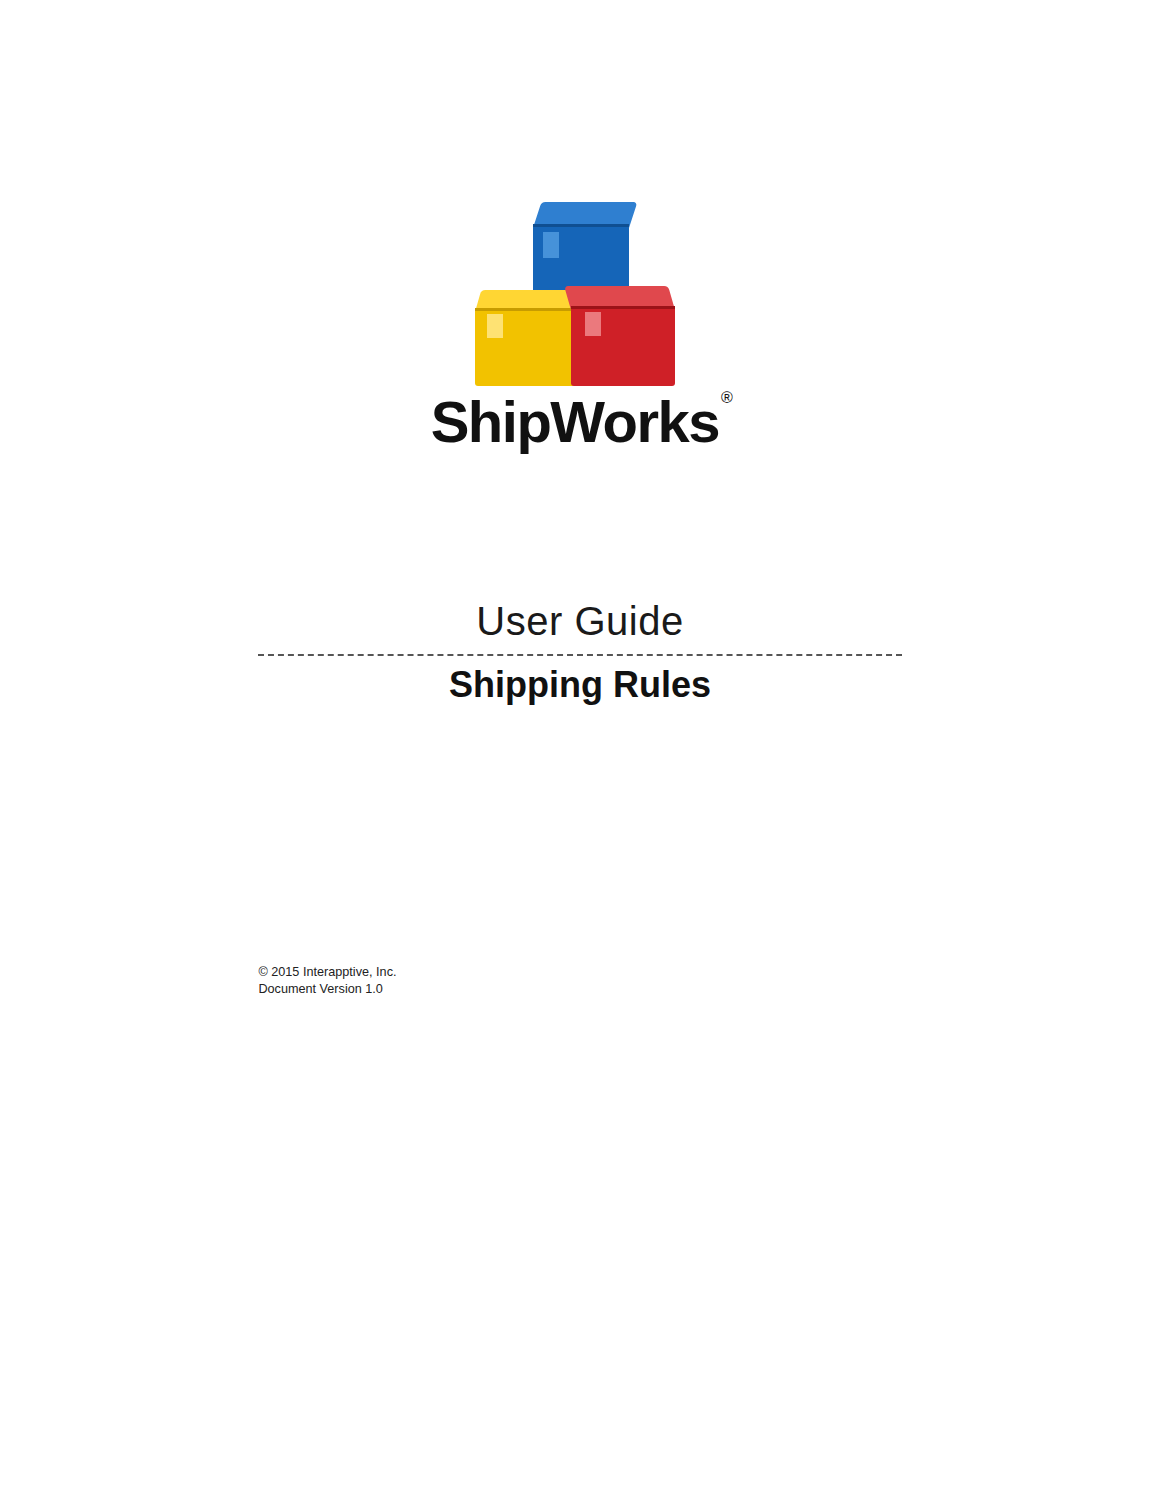ShipWorks®
User Guide
Shipping Rules
© 2015 Interapptive, Inc.
Document Version 1.0